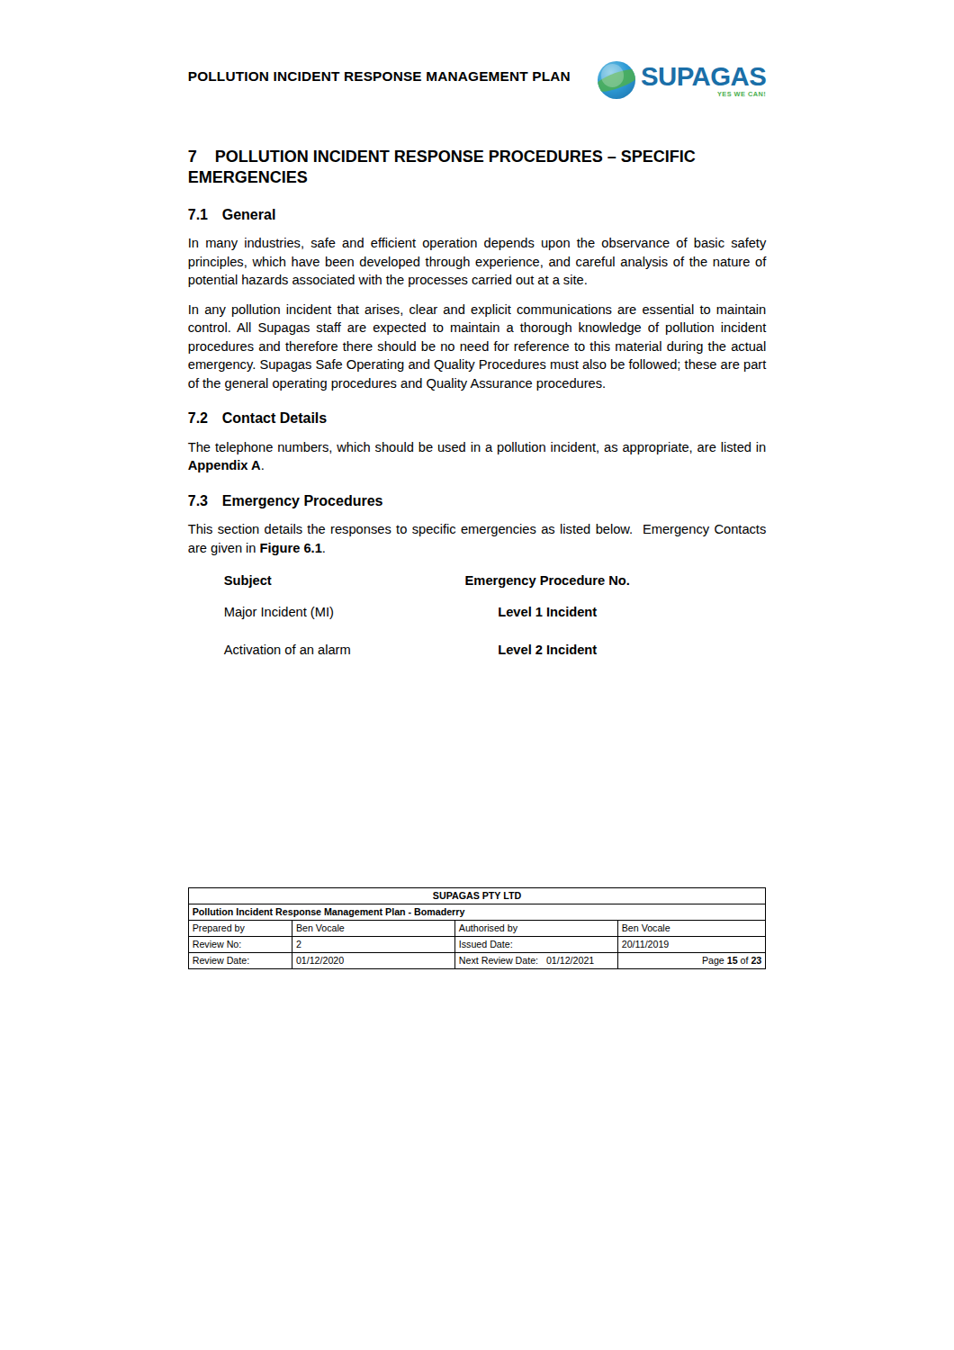POLLUTION INCIDENT RESPONSE MANAGEMENT PLAN
SUPAGAS
YES WE CAN!
7 POLLUTION INCIDENT RESPONSE PROCEDURES – SPECIFIC EMERGENCIES
7.1 General
In many industries, safe and efficient operation depends upon the observance of basic safety principles, which have been developed through experience, and careful analysis of the nature of potential hazards associated with the processes carried out at a site.
In any pollution incident that arises, clear and explicit communications are essential to maintain control. All Supagas staff are expected to maintain a thorough knowledge of pollution incident procedures and therefore there should be no need for reference to this material during the actual emergency. Supagas Safe Operating and Quality Procedures must also be followed; these are part of the general operating procedures and Quality Assurance procedures.
7.2 Contact Details
The telephone numbers, which should be used in a pollution incident, as appropriate, are listed in Appendix A.
7.3 Emergency Procedures
This section details the responses to specific emergencies as listed below. Emergency Contacts are given in Figure 6.1.
| Subject | Emergency Procedure No. |
| --- | --- |
| Major Incident (MI) | Level 1 Incident |
| Activation of an alarm | Level 2 Incident |
| SUPAGAS PTY LTD |
| Pollution Incident Response Management Plan - Bomaderry |
| Prepared by | Ben Vocale | Authorised by | Ben Vocale |
| Review No: | 2 | Issued Date: | 20/11/2019 |
| Review Date: | 01/12/2020 | Next Review Date: 01/12/2021 | Page 15 of 23 |